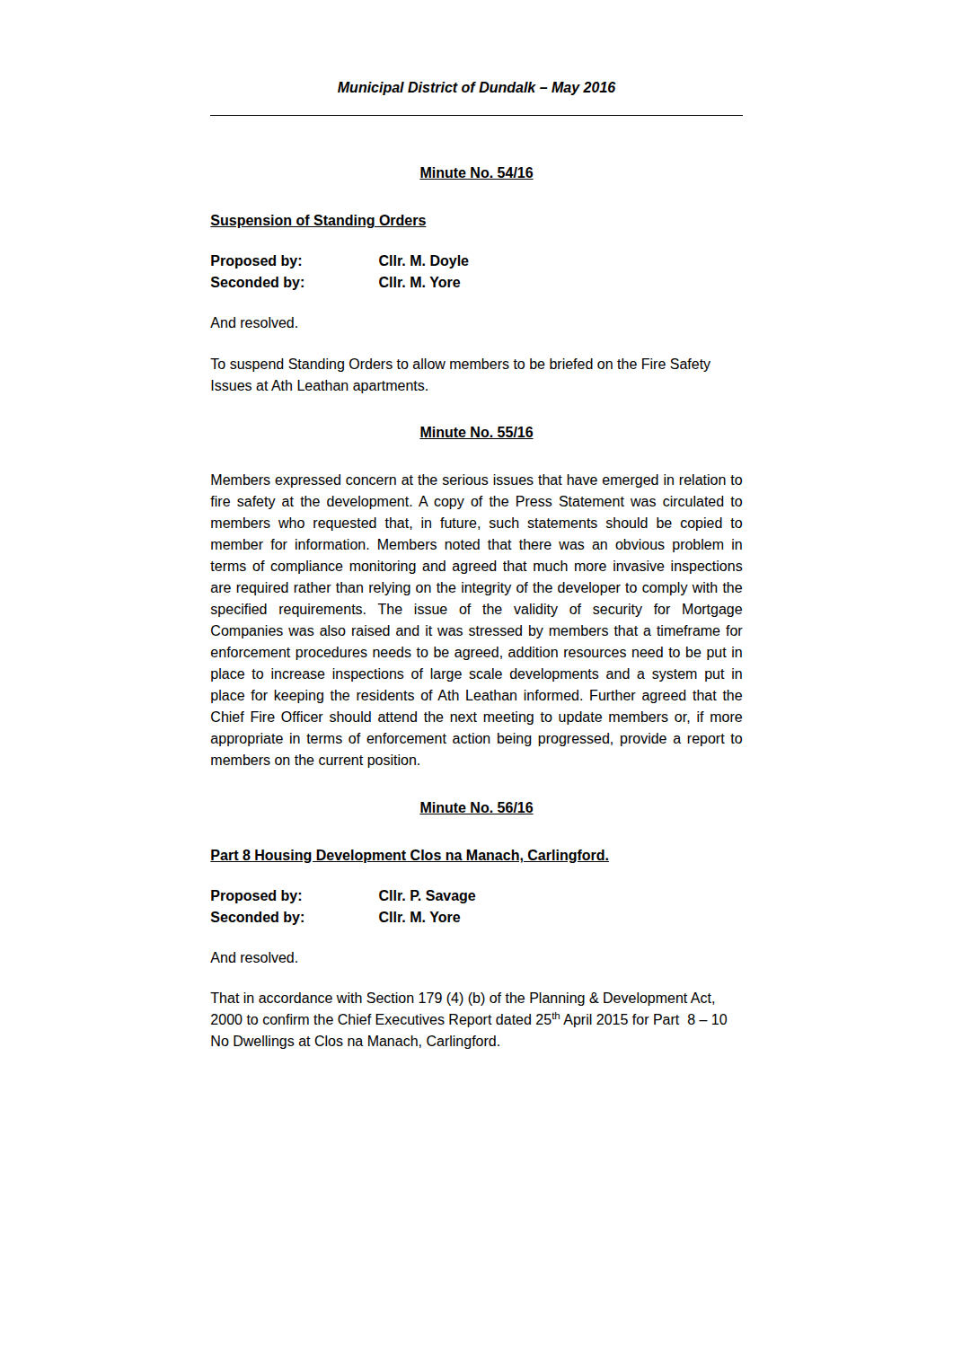Municipal District of Dundalk – May 2016
Minute No. 54/16
Suspension of Standing Orders
| Proposed by: | Cllr. M. Doyle |
| Seconded by: | Cllr. M. Yore |
And resolved.
To suspend Standing Orders to allow members to be briefed on the Fire Safety Issues at Ath Leathan apartments.
Minute No. 55/16
Members expressed concern at the serious issues that have emerged in relation to fire safety at the development. A copy of the Press Statement was circulated to members who requested that, in future, such statements should be copied to member for information. Members noted that there was an obvious problem in terms of compliance monitoring and agreed that much more invasive inspections are required rather than relying on the integrity of the developer to comply with the specified requirements. The issue of the validity of security for Mortgage Companies was also raised and it was stressed by members that a timeframe for enforcement procedures needs to be agreed, addition resources need to be put in place to increase inspections of large scale developments and a system put in place for keeping the residents of Ath Leathan informed. Further agreed that the Chief Fire Officer should attend the next meeting to update members or, if more appropriate in terms of enforcement action being progressed, provide a report to members on the current position.
Minute No. 56/16
Part 8 Housing Development Clos na Manach, Carlingford.
| Proposed by: | Cllr. P. Savage |
| Seconded by: | Cllr. M. Yore |
And resolved.
That in accordance with Section 179 (4) (b) of the Planning & Development Act, 2000 to confirm the Chief Executives Report dated 25th April 2015 for Part 8 – 10 No Dwellings at Clos na Manach, Carlingford.